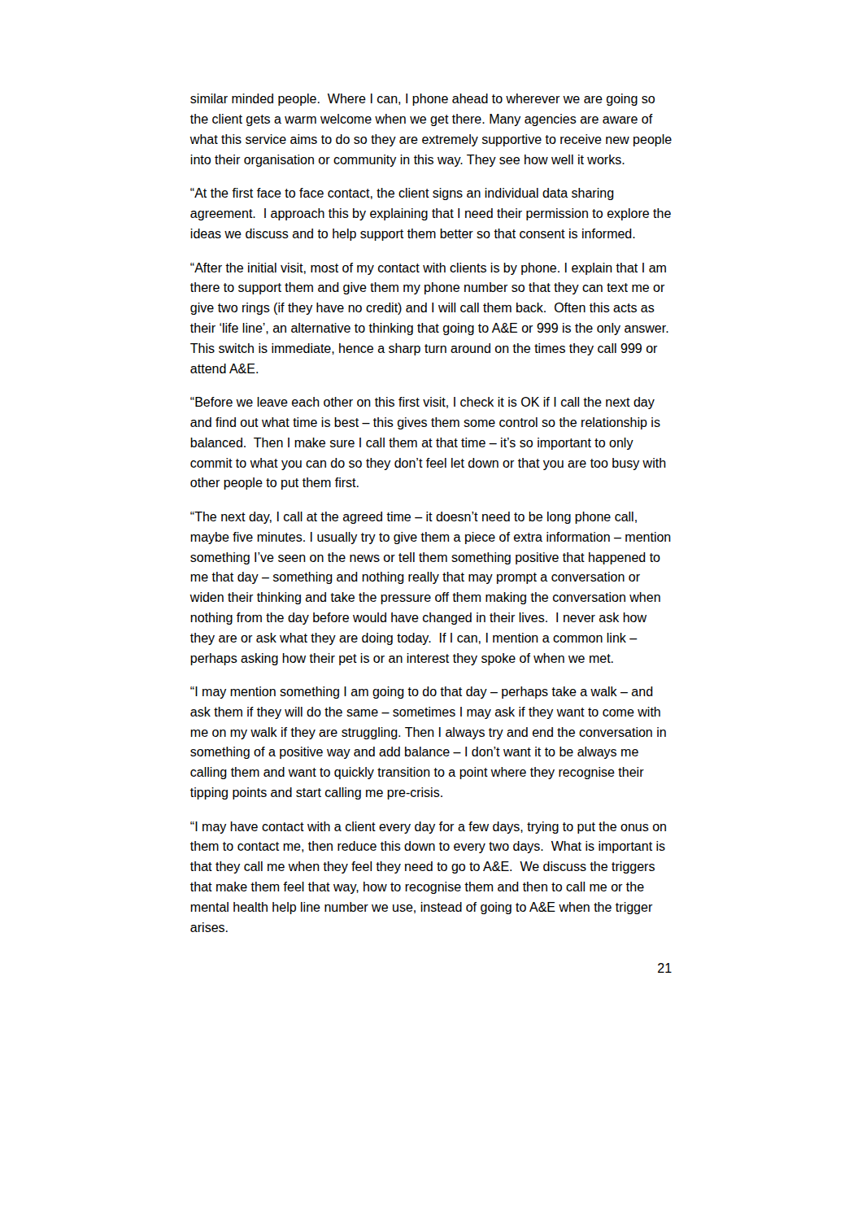similar minded people. Where I can, I phone ahead to wherever we are going so the client gets a warm welcome when we get there. Many agencies are aware of what this service aims to do so they are extremely supportive to receive new people into their organisation or community in this way. They see how well it works.
“At the first face to face contact, the client signs an individual data sharing agreement. I approach this by explaining that I need their permission to explore the ideas we discuss and to help support them better so that consent is informed.
“After the initial visit, most of my contact with clients is by phone. I explain that I am there to support them and give them my phone number so that they can text me or give two rings (if they have no credit) and I will call them back. Often this acts as their ‘life line’, an alternative to thinking that going to A&E or 999 is the only answer. This switch is immediate, hence a sharp turn around on the times they call 999 or attend A&E.
“Before we leave each other on this first visit, I check it is OK if I call the next day and find out what time is best – this gives them some control so the relationship is balanced. Then I make sure I call them at that time – it’s so important to only commit to what you can do so they don’t feel let down or that you are too busy with other people to put them first.
“The next day, I call at the agreed time – it doesn’t need to be long phone call, maybe five minutes. I usually try to give them a piece of extra information – mention something I’ve seen on the news or tell them something positive that happened to me that day – something and nothing really that may prompt a conversation or widen their thinking and take the pressure off them making the conversation when nothing from the day before would have changed in their lives. I never ask how they are or ask what they are doing today. If I can, I mention a common link – perhaps asking how their pet is or an interest they spoke of when we met.
“I may mention something I am going to do that day – perhaps take a walk – and ask them if they will do the same – sometimes I may ask if they want to come with me on my walk if they are struggling. Then I always try and end the conversation in something of a positive way and add balance – I don’t want it to be always me calling them and want to quickly transition to a point where they recognise their tipping points and start calling me pre-crisis.
“I may have contact with a client every day for a few days, trying to put the onus on them to contact me, then reduce this down to every two days. What is important is that they call me when they feel they need to go to A&E. We discuss the triggers that make them feel that way, how to recognise them and then to call me or the mental health help line number we use, instead of going to A&E when the trigger arises.
21